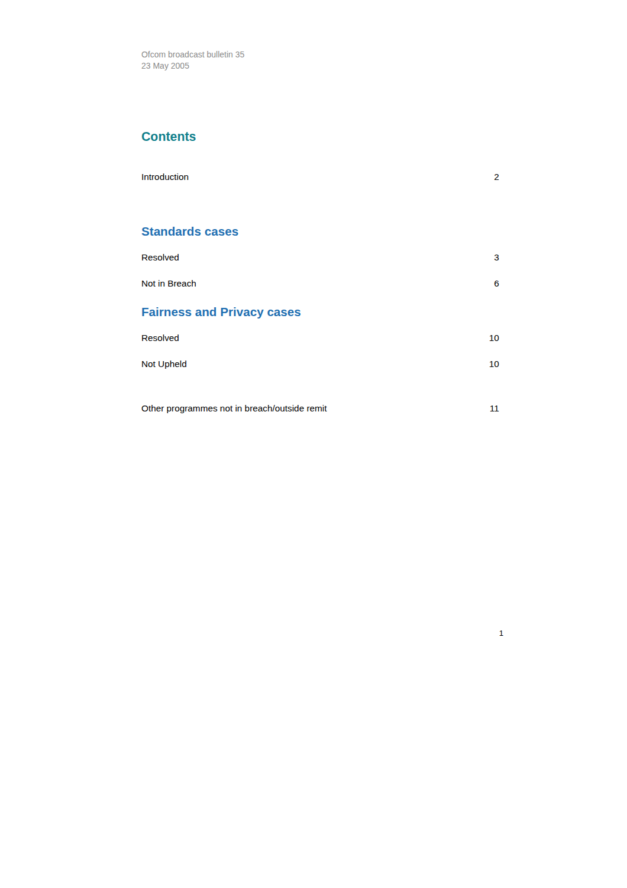Ofcom broadcast bulletin 35
23 May 2005
Contents
| Introduction | 2 |
Standards cases
| Resolved | 3 |
| Not in Breach | 6 |
Fairness and Privacy cases
| Resolved | 10 |
| Not Upheld | 10 |
| Other programmes not in breach/outside remit | 11 |
1